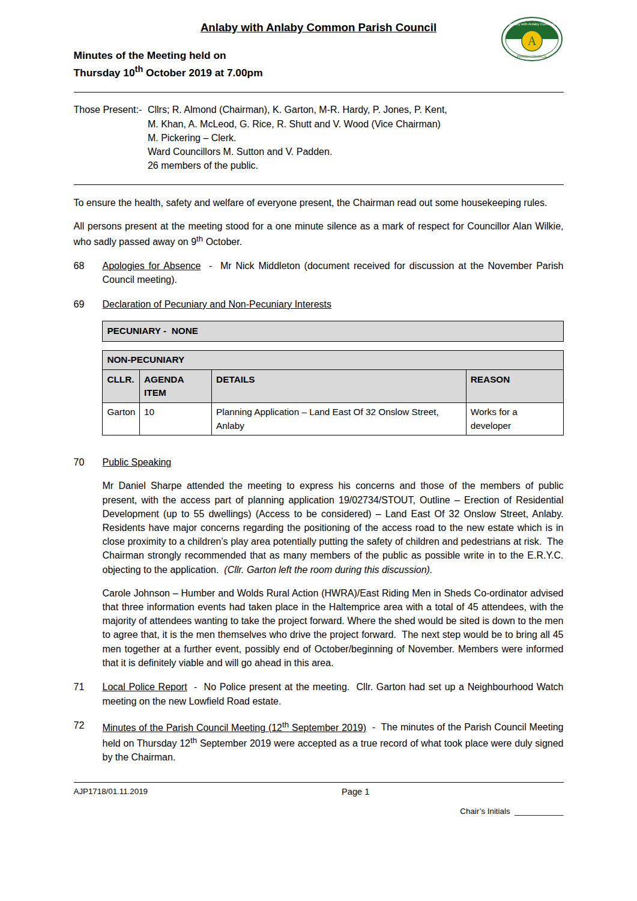Anlaby with Anlaby Common A PARISH COUNCIL
Anlaby with Anlaby Common Parish Council
Minutes of the Meeting held on
Thursday 10th October 2019 at 7.00pm
| Those Present:- | Cllrs; R. Almond (Chairman), K. Garton, M-R. Hardy, P. Jones, P. Kent, M. Khan, A. McLeod, G. Rice, R. Shutt and V. Wood (Vice Chairman) M. Pickering – Clerk. Ward Councillors M. Sutton and V. Padden. 26 members of the public. |
To ensure the health, safety and welfare of everyone present, the Chairman read out some housekeeping rules.
All persons present at the meeting stood for a one minute silence as a mark of respect for Councillor Alan Wilkie, who sadly passed away on 9th October.
68
Apologies for Absence - Mr Nick Middleton (document received for discussion at the November Parish Council meeting).
69
Declaration of Pecuniary and Non-Pecuniary Interests
PECUNIARY - NONE
| NON-PECUNIARY |
| --- |
| CLLR. | AGENDA ITEM | DETAILS | REASON |
| Garton | 10 | Planning Application – Land East Of 32 Onslow Street, Anlaby | Works for a developer |
70
Public Speaking
Mr Daniel Sharpe attended the meeting to express his concerns and those of the members of public present, with the access part of planning application 19/02734/STOUT, Outline – Erection of Residential Development (up to 55 dwellings) (Access to be considered) – Land East Of 32 Onslow Street, Anlaby. Residents have major concerns regarding the positioning of the access road to the new estate which is in close proximity to a children’s play area potentially putting the safety of children and pedestrians at risk. The Chairman strongly recommended that as many members of the public as possible write in to the E.R.Y.C. objecting to the application. (Cllr. Garton left the room during this discussion).
Carole Johnson – Humber and Wolds Rural Action (HWRA)/East Riding Men in Sheds Co-ordinator advised that three information events had taken place in the Haltemprice area with a total of 45 attendees, with the majority of attendees wanting to take the project forward. Where the shed would be sited is down to the men to agree that, it is the men themselves who drive the project forward. The next step would be to bring all 45 men together at a further event, possibly end of October/beginning of November. Members were informed that it is definitely viable and will go ahead in this area.
71
Local Police Report - No Police present at the meeting. Cllr. Garton had set up a Neighbourhood Watch meeting on the new Lowfield Road estate.
72
Minutes of the Parish Council Meeting (12th September 2019) - The minutes of the Parish Council Meeting held on Thursday 12th September 2019 were accepted as a true record of what took place were duly signed by the Chairman.
AJP1718/01.11.2019
Page 1
Chair’s Initials ___________